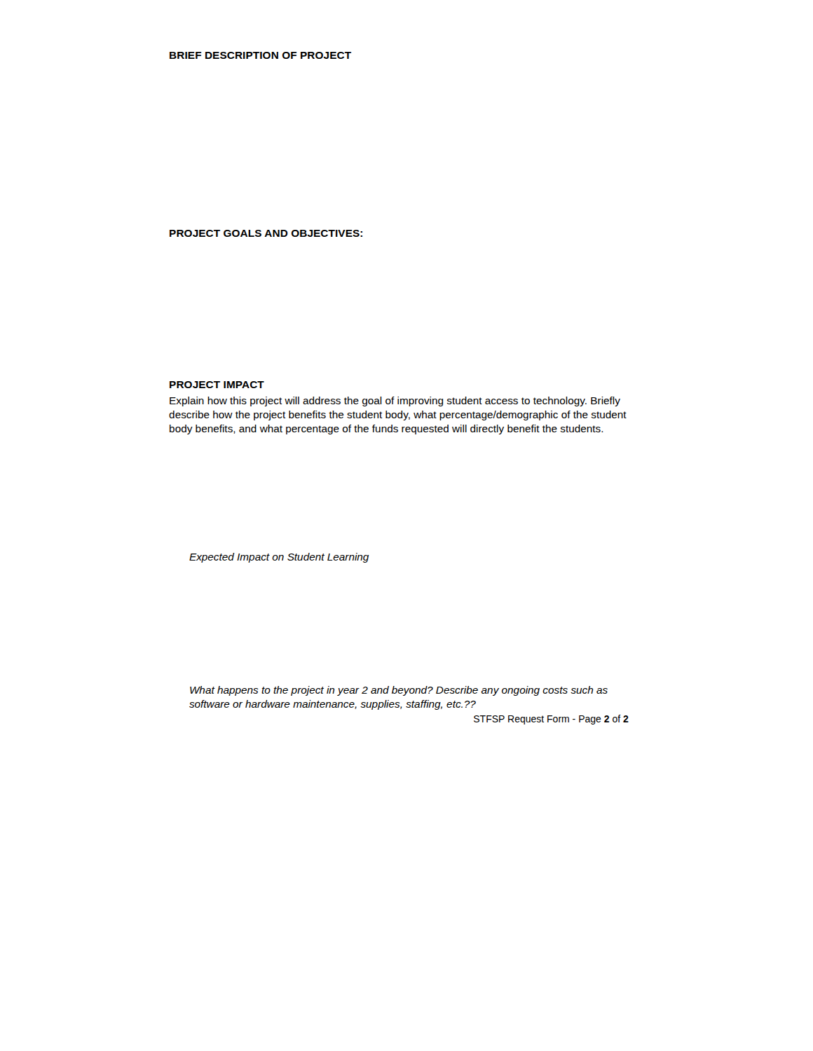BRIEF DESCRIPTION OF PROJECT
PROJECT GOALS AND OBJECTIVES:
PROJECT IMPACT
Explain how this project will address the goal of improving student access to technology. Briefly describe how the project benefits the student body, what percentage/demographic of the student body benefits, and what percentage of the funds requested will directly benefit the students.
Expected Impact on Student Learning
What happens to the project in year 2 and beyond? Describe any ongoing costs such as software or hardware maintenance, supplies, staffing, etc.??
STFSP Request Form - Page 2 of 2